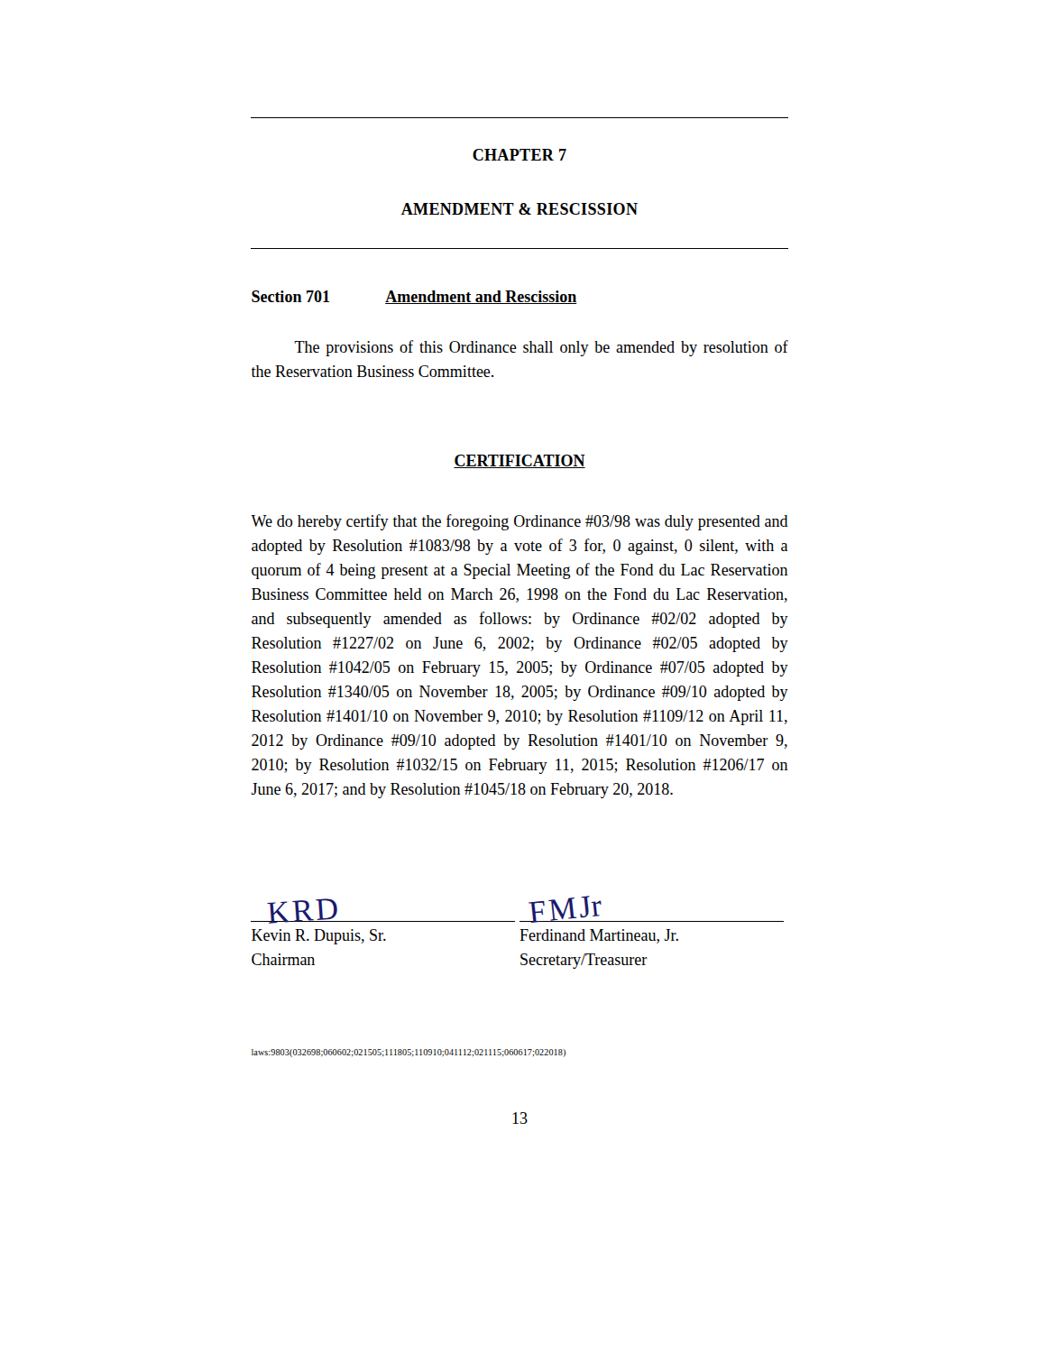CHAPTER 7
AMENDMENT & RESCISSION
Section 701 Amendment and Rescission
The provisions of this Ordinance shall only be amended by resolution of the Reservation Business Committee.
CERTIFICATION
We do hereby certify that the foregoing Ordinance #03/98 was duly presented and adopted by Resolution #1083/98 by a vote of 3 for, 0 against, 0 silent, with a quorum of 4 being present at a Special Meeting of the Fond du Lac Reservation Business Committee held on March 26, 1998 on the Fond du Lac Reservation, and subsequently amended as follows: by Ordinance #02/02 adopted by Resolution #1227/02 on June 6, 2002; by Ordinance #02/05 adopted by Resolution #1042/05 on February 15, 2005; by Ordinance #07/05 adopted by Resolution #1340/05 on November 18, 2005; by Ordinance #09/10 adopted by Resolution #1401/10 on November 9, 2010; by Resolution #1109/12 on April 11, 2012 by Ordinance #09/10 adopted by Resolution #1401/10 on November 9, 2010; by Resolution #1032/15 on February 11, 2015; Resolution #1206/17 on June 6, 2017; and by Resolution #1045/18 on February 20, 2018.
| K R D Kevin R. Dupuis, Sr. Chairman | F M Jr Ferdinand Martineau, Jr. Secretary/Treasurer |
laws:9803(032698;060602;021505;111805;110910;041112;021115;060617;022018)
13